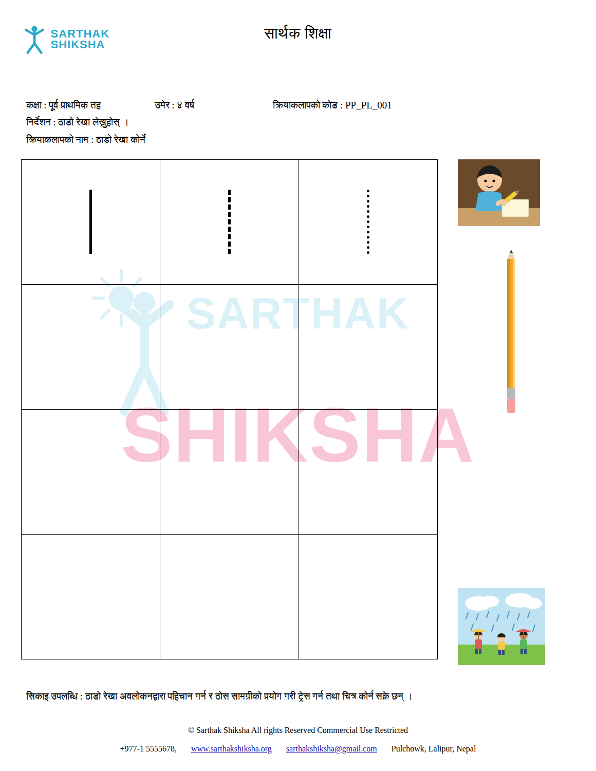SARTHAK
SHIKSHA
SARTHAK
SHIKSHA
सार्थक शिक्षा
कक्षा : पूर्व प्राथमिक तह
उमेर : ४ वर्ष
क्रियाकलापको कोड : PP_PL_001
निर्देशन : ठाडो रेखा लेख्नुहोस् ।
क्रियाकलापको नाम : ठाडो रेखा कोर्ने
सिकाइ उपलब्धि : ठाडो रेखा अवलोकनद्वारा पहिचान गर्न र ठोस सामग्रीको प्रयोग गरी ट्रेस गर्न तथा चित्र कोर्न सक्ने छन् ।
© Sarthak Shiksha All rights Reserved Commercial Use Restricted
+977-1 5555678, www.sarthakshiksha.org sarthakshiksha@gmail.com Pulchowk, Lalipur, Nepal